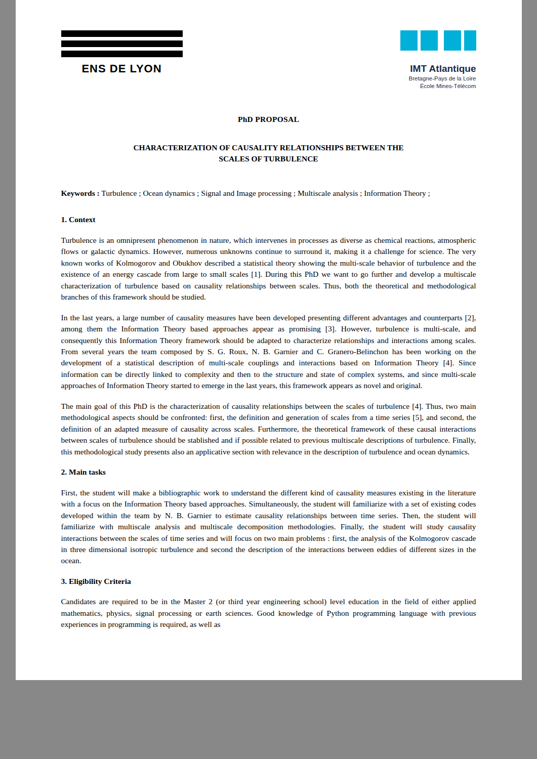ENS DE LYON
IMT Atlantique
Bretagne-Pays de la Loire
École Mines-Télécom
PhD PROPOSAL
CHARACTERIZATION OF CAUSALITY RELATIONSHIPS BETWEEN THE
SCALES OF TURBULENCE
Keywords : Turbulence ; Ocean dynamics ; Signal and Image processing ; Multiscale analysis ; Information Theory ;
1. Context
Turbulence is an omnipresent phenomenon in nature, which intervenes in processes as diverse as chemical reactions, atmospheric flows or galactic dynamics. However, numerous unknowns continue to surround it, making it a challenge for science. The very known works of Kolmogorov and Obukhov described a statistical theory showing the multi-scale behavior of turbulence and the existence of an energy cascade from large to small scales [1]. During this PhD we want to go further and develop a multiscale characterization of turbulence based on causality relationships between scales. Thus, both the theoretical and methodological branches of this framework should be studied.
In the last years, a large number of causality measures have been developed presenting different advantages and counterparts [2], among them the Information Theory based approaches appear as promising [3]. However, turbulence is multi-scale, and consequently this Information Theory framework should be adapted to characterize relationships and interactions among scales. From several years the team composed by S. G. Roux, N. B. Garnier and C. Granero-Belinchon has been working on the development of a statistical description of multi-scale couplings and interactions based on Information Theory [4]. Since information can be directly linked to complexity and then to the structure and state of complex systems, and since multi-scale approaches of Information Theory started to emerge in the last years, this framework appears as novel and original.
The main goal of this PhD is the characterization of causality relationships between the scales of turbulence [4]. Thus, two main methodological aspects should be confronted: first, the definition and generation of scales from a time series [5], and second, the definition of an adapted measure of causality across scales. Furthermore, the theoretical framework of these causal interactions between scales of turbulence should be stablished and if possible related to previous multiscale descriptions of turbulence. Finally, this methodological study presents also an applicative section with relevance in the description of turbulence and ocean dynamics.
2. Main tasks
First, the student will make a bibliographic work to understand the different kind of causality measures existing in the literature with a focus on the Information Theory based approaches. Simultaneously, the student will familiarize with a set of existing codes developed within the team by N. B. Garnier to estimate causality relationships between time series. Then, the student will familiarize with multiscale analysis and multiscale decomposition methodologies. Finally, the student will study causality interactions between the scales of time series and will focus on two main problems : first, the analysis of the Kolmogorov cascade in three dimensional isotropic turbulence and second the description of the interactions between eddies of different sizes in the ocean.
3. Eligibility Criteria
Candidates are required to be in the Master 2 (or third year engineering school) level education in the field of either applied mathematics, physics, signal processing or earth sciences. Good knowledge of Python programming language with previous experiences in programming is required, as well as